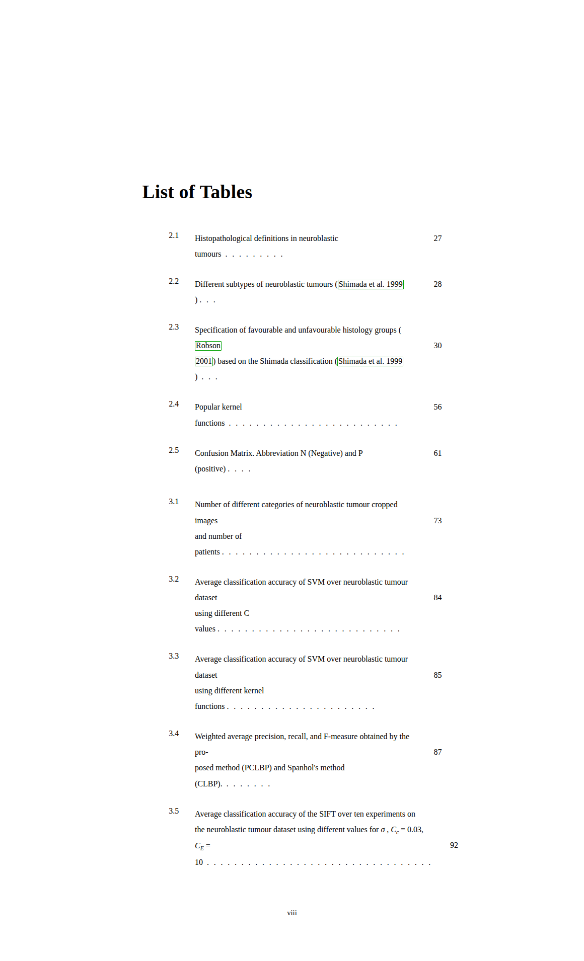List of Tables
2.1 Histopathological definitions in neuroblastic tumours . . . . . . . . . 27
2.2 Different subtypes of neuroblastic tumours (Shimada et al. 1999) . . . 28
2.3 Specification of favourable and unfavourable histology groups (Robson
2001) based on the Shimada classification (Shimada et al. 1999) . . .
30
2.4 Popular kernel functions . . . . . . . . . . . . . . . . . . . . . . . . . 56
2.5 Confusion Matrix. Abbreviation N (Negative) and P (positive) . . . . 61
3.1 Number of different categories of neuroblastic tumour cropped images
and number of patients . . . . . . . . . . . . . . . . . . . . . . . . . . .
73
3.2 Average classification accuracy of SVM over neuroblastic tumour dataset
using different C values . . . . . . . . . . . . . . . . . . . . . . . . . . .
84
3.3 Average classification accuracy of SVM over neuroblastic tumour dataset
using different kernel functions . . . . . . . . . . . . . . . . . . . . . .
85
3.4 Weighted average precision, recall, and F-measure obtained by the pro-
posed method (PCLBP) and Spanhol's method (CLBP). . . . . . . .
87
3.5 Average classification accuracy of the SIFT over ten experiments on
the neuroblastic tumour dataset using different values for σ , Cc = 0.03,
CE = 10 . . . . . . . . . . . . . . . . . . . . . . . . . . . . . . . . .
92
viii